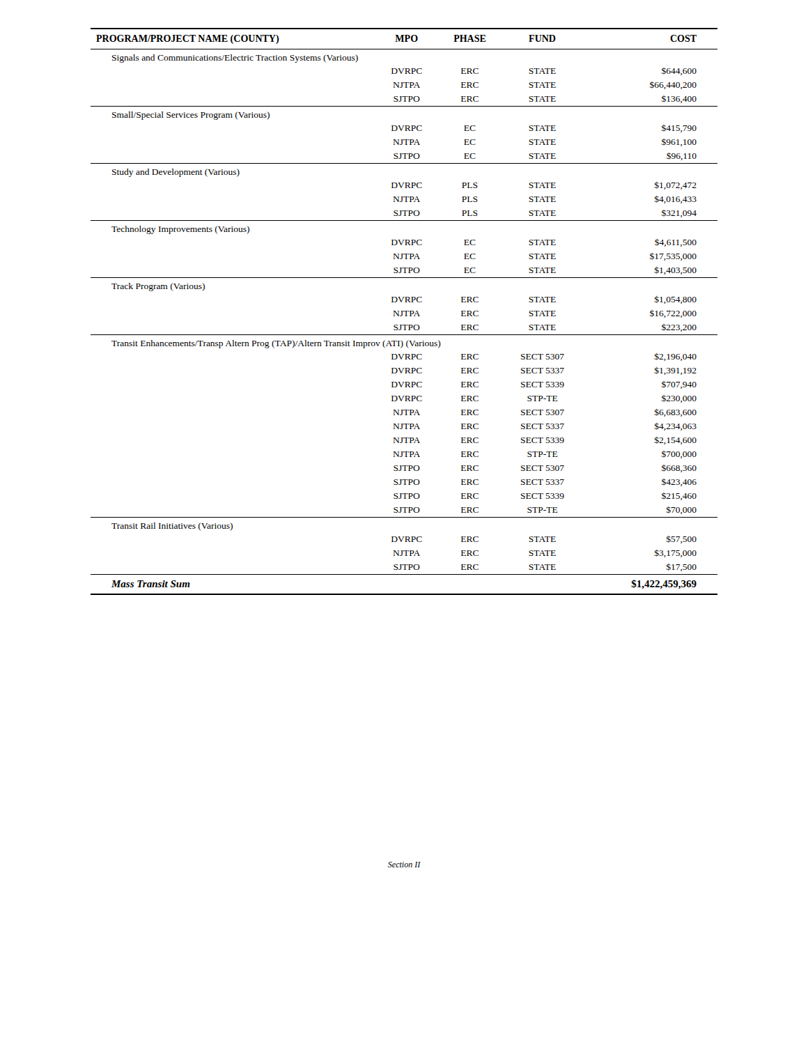| PROGRAM/PROJECT NAME (COUNTY) | MPO | PHASE | FUND | COST |
| --- | --- | --- | --- | --- |
| Signals and Communications/Electric Traction Systems (Various) |
| | DVRPC | ERC | STATE | $644,600 |
| | NJTPA | ERC | STATE | $66,440,200 |
| | SJTPO | ERC | STATE | $136,400 |
| Small/Special Services Program (Various) |
| | DVRPC | EC | STATE | $415,790 |
| | NJTPA | EC | STATE | $961,100 |
| | SJTPO | EC | STATE | $96,110 |
| Study and Development (Various) |
| | DVRPC | PLS | STATE | $1,072,472 |
| | NJTPA | PLS | STATE | $4,016,433 |
| | SJTPO | PLS | STATE | $321,094 |
| Technology Improvements (Various) |
| | DVRPC | EC | STATE | $4,611,500 |
| | NJTPA | EC | STATE | $17,535,000 |
| | SJTPO | EC | STATE | $1,403,500 |
| Track Program (Various) |
| | DVRPC | ERC | STATE | $1,054,800 |
| | NJTPA | ERC | STATE | $16,722,000 |
| | SJTPO | ERC | STATE | $223,200 |
| Transit Enhancements/Transp Altern Prog (TAP)/Altern Transit Improv (ATI) (Various) |
| | DVRPC | ERC | SECT 5307 | $2,196,040 |
| | DVRPC | ERC | SECT 5337 | $1,391,192 |
| | DVRPC | ERC | SECT 5339 | $707,940 |
| | DVRPC | ERC | STP-TE | $230,000 |
| | NJTPA | ERC | SECT 5307 | $6,683,600 |
| | NJTPA | ERC | SECT 5337 | $4,234,063 |
| | NJTPA | ERC | SECT 5339 | $2,154,600 |
| | NJTPA | ERC | STP-TE | $700,000 |
| | SJTPO | ERC | SECT 5307 | $668,360 |
| | SJTPO | ERC | SECT 5337 | $423,406 |
| | SJTPO | ERC | SECT 5339 | $215,460 |
| | SJTPO | ERC | STP-TE | $70,000 |
| Transit Rail Initiatives (Various) |
| | DVRPC | ERC | STATE | $57,500 |
| | NJTPA | ERC | STATE | $3,175,000 |
| | SJTPO | ERC | STATE | $17,500 |
| Mass Transit Sum | | | | $1,422,459,369 |
Section II